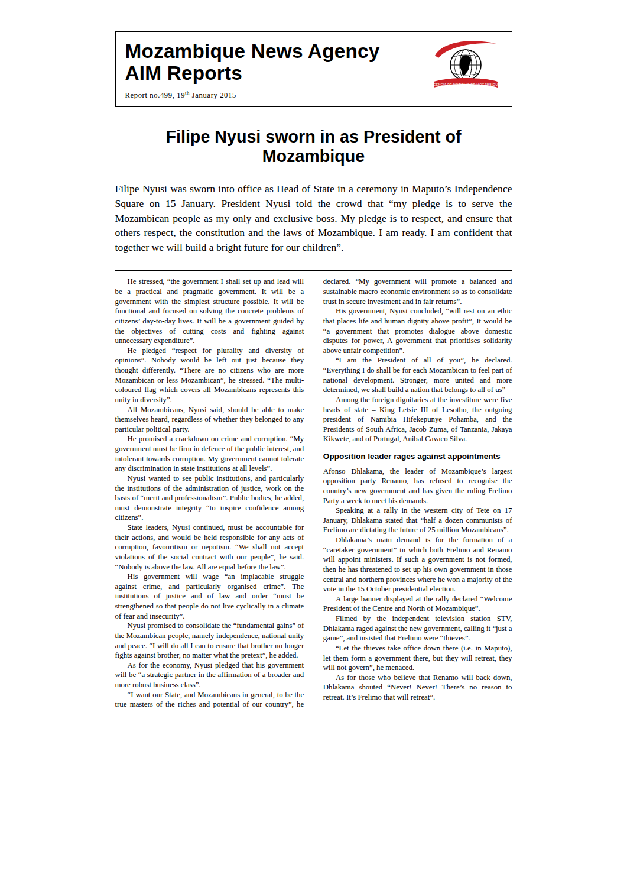AGÊNCIA DE NOTÍCIAS DE MOÇAMBIQUE
Mozambique News Agency
AIM Reports
Report no.499, 19th January 2015
Filipe Nyusi sworn in as President of Mozambique
Filipe Nyusi was sworn into office as Head of State in a ceremony in Maputo’s Independence Square on 15 January. President Nyusi told the crowd that “my pledge is to serve the Mozambican people as my only and exclusive boss. My pledge is to respect, and ensure that others respect, the constitution and the laws of Mozambique. I am ready. I am confident that together we will build a bright future for our children”.
He stressed, “the government I shall set up and lead will be a practical and pragmatic government. It will be a government with the simplest structure possible. It will be functional and focused on solving the concrete problems of citizens’ day-to-day lives. It will be a government guided by the objectives of cutting costs and fighting against unnecessary expenditure”.
He pledged “respect for plurality and diversity of opinions”. Nobody would be left out just because they thought differently. “There are no citizens who are more Mozambican or less Mozambican”, he stressed. “The multi-coloured flag which covers all Mozambicans represents this unity in diversity”.
All Mozambicans, Nyusi said, should be able to make themselves heard, regardless of whether they belonged to any particular political party.
He promised a crackdown on crime and corruption. “My government must be firm in defence of the public interest, and intolerant towards corruption. My government cannot tolerate any discrimination in state institutions at all levels”.
Nyusi wanted to see public institutions, and particularly the institutions of the administration of justice, work on the basis of “merit and professionalism”. Public bodies, he added, must demonstrate integrity “to inspire confidence among citizens”.
State leaders, Nyusi continued, must be accountable for their actions, and would be held responsible for any acts of corruption, favouritism or nepotism. “We shall not accept violations of the social contract with our people”, he said. “Nobody is above the law. All are equal before the law”.
His government will wage “an implacable struggle against crime, and particularly organised crime”. The institutions of justice and of law and order “must be strengthened so that people do not live cyclically in a climate of fear and insecurity”.
Nyusi promised to consolidate the “fundamental gains” of the Mozambican people, namely independence, national unity and peace. “I will do all I can to ensure that brother no longer fights against brother, no matter what the pretext”, he added.
As for the economy, Nyusi pledged that his government will be “a strategic partner in the affirmation of a broader and more robust business class”.
“I want our State, and Mozambicans in general, to be the true masters of the riches and potential of our country”, he declared. “My government will promote a balanced and sustainable macro-economic environment so as to consolidate trust in secure investment and in fair returns”.
His government, Nyusi concluded, “will rest on an ethic that places life and human dignity above profit”, It would be “a government that promotes dialogue above domestic disputes for power, A government that prioritises solidarity above unfair competition”.
“I am the President of all of you”, he declared. “Everything I do shall be for each Mozambican to feel part of national development. Stronger, more united and more determined, we shall build a nation that belongs to all of us”
Among the foreign dignitaries at the investiture were five heads of state – King Letsie III of Lesotho, the outgoing president of Namibia Hifekepunye Pohamba, and the Presidents of South Africa, Jacob Zuma, of Tanzania, Jakaya Kikwete, and of Portugal, Anibal Cavaco Silva.
Opposition leader rages against appointments
Afonso Dhlakama, the leader of Mozambique’s largest opposition party Renamo, has refused to recognise the country’s new government and has given the ruling Frelimo Party a week to meet his demands.
Speaking at a rally in the western city of Tete on 17 January, Dhlakama stated that “half a dozen communists of Frelimo are dictating the future of 25 million Mozambicans”.
Dhlakama’s main demand is for the formation of a “caretaker government” in which both Frelimo and Renamo will appoint ministers. If such a government is not formed, then he has threatened to set up his own government in those central and northern provinces where he won a majority of the vote in the 15 October presidential election.
A large banner displayed at the rally declared “Welcome President of the Centre and North of Mozambique”.
Filmed by the independent television station STV, Dhlakama raged against the new government, calling it “just a game”, and insisted that Frelimo were “thieves”.
“Let the thieves take office down there (i.e. in Maputo), let them form a government there, but they will retreat, they will not govern”, he menaced.
As for those who believe that Renamo will back down, Dhlakama shouted “Never! Never! There’s no reason to retreat. It’s Frelimo that will retreat”.